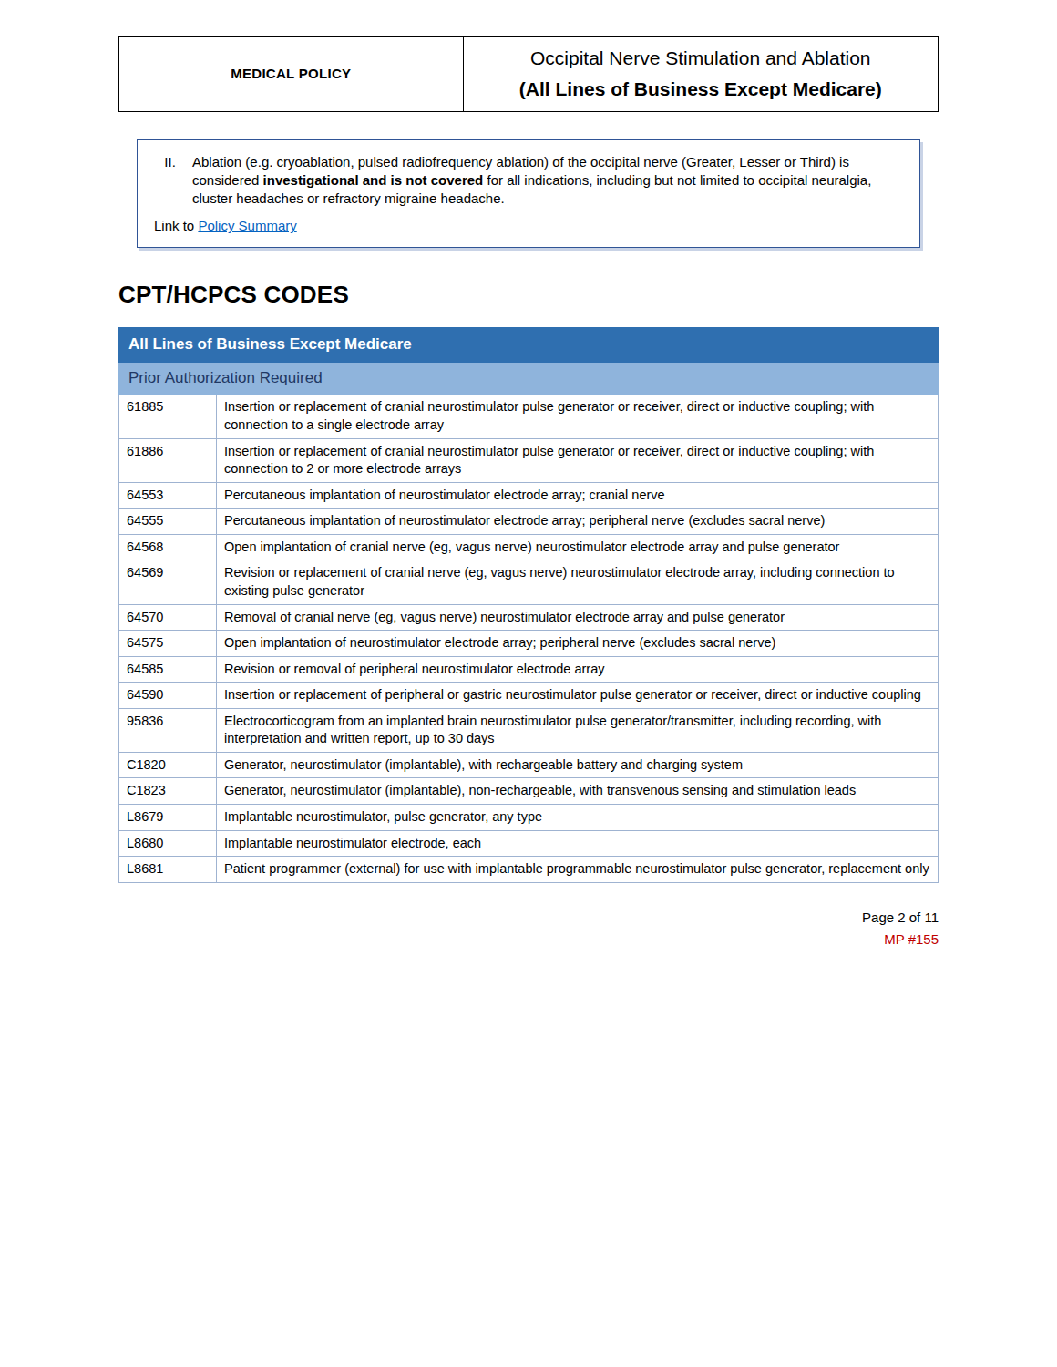| MEDICAL POLICY | Occipital Nerve Stimulation and Ablation (All Lines of Business Except Medicare) |
Ablation (e.g. cryoablation, pulsed radiofrequency ablation) of the occipital nerve (Greater, Lesser or Third) is considered investigational and is not covered for all indications, including but not limited to occipital neuralgia, cluster headaches or refractory migraine headache.
Link to Policy Summary
CPT/HCPCS CODES
| All Lines of Business Except Medicare |
| --- |
| Prior Authorization Required |
| 61885 | Insertion or replacement of cranial neurostimulator pulse generator or receiver, direct or inductive coupling; with connection to a single electrode array |
| 61886 | Insertion or replacement of cranial neurostimulator pulse generator or receiver, direct or inductive coupling; with connection to 2 or more electrode arrays |
| 64553 | Percutaneous implantation of neurostimulator electrode array; cranial nerve |
| 64555 | Percutaneous implantation of neurostimulator electrode array; peripheral nerve (excludes sacral nerve) |
| 64568 | Open implantation of cranial nerve (eg, vagus nerve) neurostimulator electrode array and pulse generator |
| 64569 | Revision or replacement of cranial nerve (eg, vagus nerve) neurostimulator electrode array, including connection to existing pulse generator |
| 64570 | Removal of cranial nerve (eg, vagus nerve) neurostimulator electrode array and pulse generator |
| 64575 | Open implantation of neurostimulator electrode array; peripheral nerve (excludes sacral nerve) |
| 64585 | Revision or removal of peripheral neurostimulator electrode array |
| 64590 | Insertion or replacement of peripheral or gastric neurostimulator pulse generator or receiver, direct or inductive coupling |
| 95836 | Electrocorticogram from an implanted brain neurostimulator pulse generator/transmitter, including recording, with interpretation and written report, up to 30 days |
| C1820 | Generator, neurostimulator (implantable), with rechargeable battery and charging system |
| C1823 | Generator, neurostimulator (implantable), non-rechargeable, with transvenous sensing and stimulation leads |
| L8679 | Implantable neurostimulator, pulse generator, any type |
| L8680 | Implantable neurostimulator electrode, each |
| L8681 | Patient programmer (external) for use with implantable programmable neurostimulator pulse generator, replacement only |
Page 2 of 11
MP #155